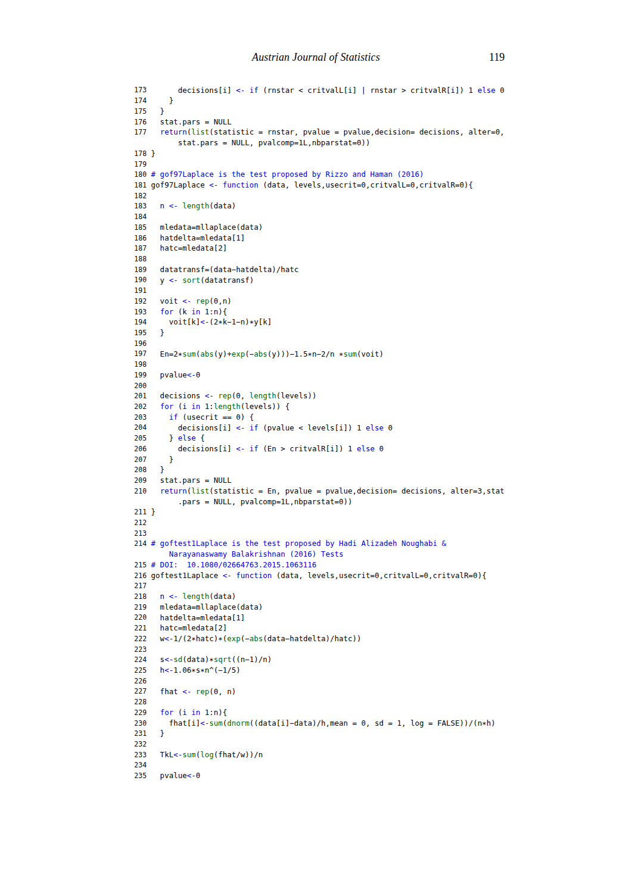Austrian Journal of Statistics 119
173 decisions[i] <- if (rnstar < critvalL[i] | rnstar > critvalR[i]) 1 else 0
174 }
175 }
176 stat.pars = NULL
177 return(list(statistic = rnstar, pvalue = pvalue,decision= decisions, alter=0,
stat.pars = NULL, pvalcomp=1L,nbparstat=0))
178}
179
180# gof97Laplace is the test proposed by Rizzo and Haman (2016)
181 gof97Laplace <- function (data, levels,usecrit=0,critvalL=0,critvalR=0){
182
183 n <- length(data)
184
185 mledata=mllaplace(data)
186 hatdelta=mledata[1]
187 hatc=mledata[2]
188
189 datatransf=(data−hatdelta)/hatc
190 y <- sort(datatransf)
191
192 voit <- rep(0,n)
193 for (k in 1:n){
194 voit[k]<-(2∗k−1−n)∗y[k]
195 }
196
197 En=2∗sum(abs(y)+exp(−abs(y)))−1.5∗n−2/n ∗sum(voit)
198
199 pvalue<-0
200
201 decisions <- rep(0, length(levels))
202 for (i in 1:length(levels)) {
203 if (usecrit == 0) {
204 decisions[i] <- if (pvalue < levels[i]) 1 else 0
205 } else {
206 decisions[i] <- if (En > critvalR[i]) 1 else 0
207 }
208 }
209 stat.pars = NULL
210 return(list(statistic = En, pvalue = pvalue,decision= decisions, alter=3,stat
.pars = NULL, pvalcomp=1L,nbparstat=0))
211}
212
213
214# goftest1Laplace is the test proposed by Hadi Alizadeh Noughabi &
Narayanaswamy Balakrishnan (2016) Tests
215# DOI: 10.1080/02664763.2015.1063116
216 goftest1Laplace <- function (data, levels,usecrit=0,critvalL=0,critvalR=0){
217
218 n <- length(data)
219 mledata=mllaplace(data)
220 hatdelta=mledata[1]
221 hatc=mledata[2]
222 w<-1/(2∗hatc)∗(exp(−abs(data−hatdelta)/hatc))
223
224 s<-sd(data)∗sqrt((n−1)/n)
225 h<-1.06∗s∗n^(−1/5)
226
227 fhat <- rep(0, n)
228
229 for (i in 1:n){
230 fhat[i]<-sum(dnorm((data[i]−data)/h,mean = 0, sd = 1, log = FALSE))/(n∗h)
231 }
232
233 TkL<-sum(log(fhat/w))/n
234
235 pvalue<-0